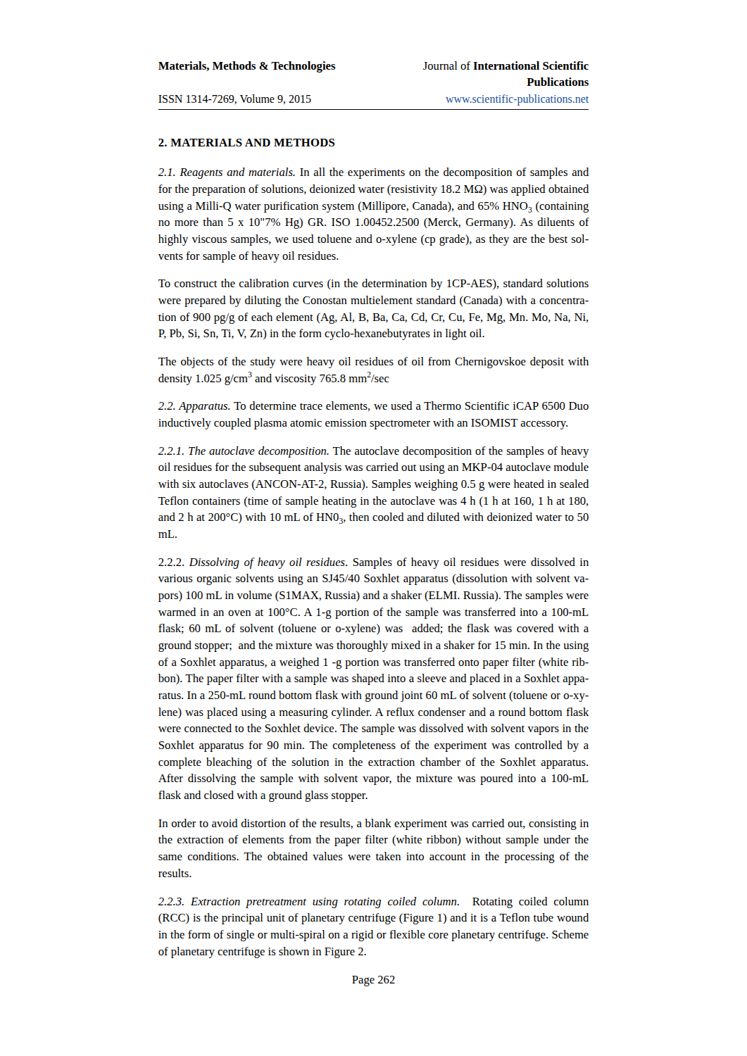| Materials, Methods & Technologies | Journal of International Scientific Publications |
| ISSN 1314-7269, Volume 9, 2015 | www.scientific-publications.net |
2. MATERIALS AND METHODS
2.1. Reagents and materials. In all the experiments on the decomposition of samples and for the preparation of solutions, deionized water (resistivity 18.2 MΩ) was applied obtained using a Milli-Q water purification system (Millipore, Canada), and 65% HNO3 (containing no more than 5 x 10"7% Hg) GR. ISO 1.00452.2500 (Merck, Germany). As diluents of highly viscous samples, we used toluene and o-xylene (cp grade), as they are the best solvents for sample of heavy oil residues.
To construct the calibration curves (in the determination by 1CP-AES), standard solutions were prepared by diluting the Conostan multielement standard (Canada) with a concentration of 900 pg/g of each element (Ag, Al, B, Ba, Ca, Cd, Cr, Cu, Fe, Mg, Mn. Mo, Na, Ni, P, Pb, Si, Sn, Ti, V, Zn) in the form cyclo-hexanebutyrates in light oil.
The objects of the study were heavy oil residues of oil from Chernigovskoe deposit with density 1.025 g/cm3 and viscosity 765.8 mm2/sec
2.2. Apparatus. To determine trace elements, we used a Thermo Scientific iCAP 6500 Duo inductively coupled plasma atomic emission spectrometer with an ISOMIST accessory.
2.2.1. The autoclave decomposition. The autoclave decomposition of the samples of heavy oil residues for the subsequent analysis was carried out using an MKP-04 autoclave module with six autoclaves (ANCON-AT-2, Russia). Samples weighing 0.5 g were heated in sealed Teflon containers (time of sample heating in the autoclave was 4 h (1 h at 160, 1 h at 180, and 2 h at 200°C) with 10 mL of HN03, then cooled and diluted with deionized water to 50 mL.
2.2.2. Dissolving of heavy oil residues. Samples of heavy oil residues were dissolved in various organic solvents using an SJ45/40 Soxhlet apparatus (dissolution with solvent vapors) 100 mL in volume (S1MAX, Russia) and a shaker (ELMI. Russia). The samples were warmed in an oven at 100°C. A 1-g portion of the sample was transferred into a 100-mL flask; 60 mL of solvent (toluene or o-xylene) was added; the flask was covered with a ground stopper; and the mixture was thoroughly mixed in a shaker for 15 min. In the using of a Soxhlet apparatus, a weighed 1 -g portion was transferred onto paper filter (white ribbon). The paper filter with a sample was shaped into a sleeve and placed in a Soxhlet apparatus. In a 250-mL round bottom flask with ground joint 60 mL of solvent (toluene or o-xylene) was placed using a measuring cylinder. A reflux condenser and a round bottom flask were connected to the Soxhlet device. The sample was dissolved with solvent vapors in the Soxhlet apparatus for 90 min. The completeness of the experiment was controlled by a complete bleaching of the solution in the extraction chamber of the Soxhlet apparatus. After dissolving the sample with solvent vapor, the mixture was poured into a 100-mL flask and closed with a ground glass stopper.
In order to avoid distortion of the results, a blank experiment was carried out, consisting in the extraction of elements from the paper filter (white ribbon) without sample under the same conditions. The obtained values were taken into account in the processing of the results.
2.2.3. Extraction pretreatment using rotating coiled column. Rotating coiled column (RCC) is the principal unit of planetary centrifuge (Figure 1) and it is a Teflon tube wound in the form of single or multi-spiral on a rigid or flexible core planetary centrifuge. Scheme of planetary centrifuge is shown in Figure 2.
Page 262